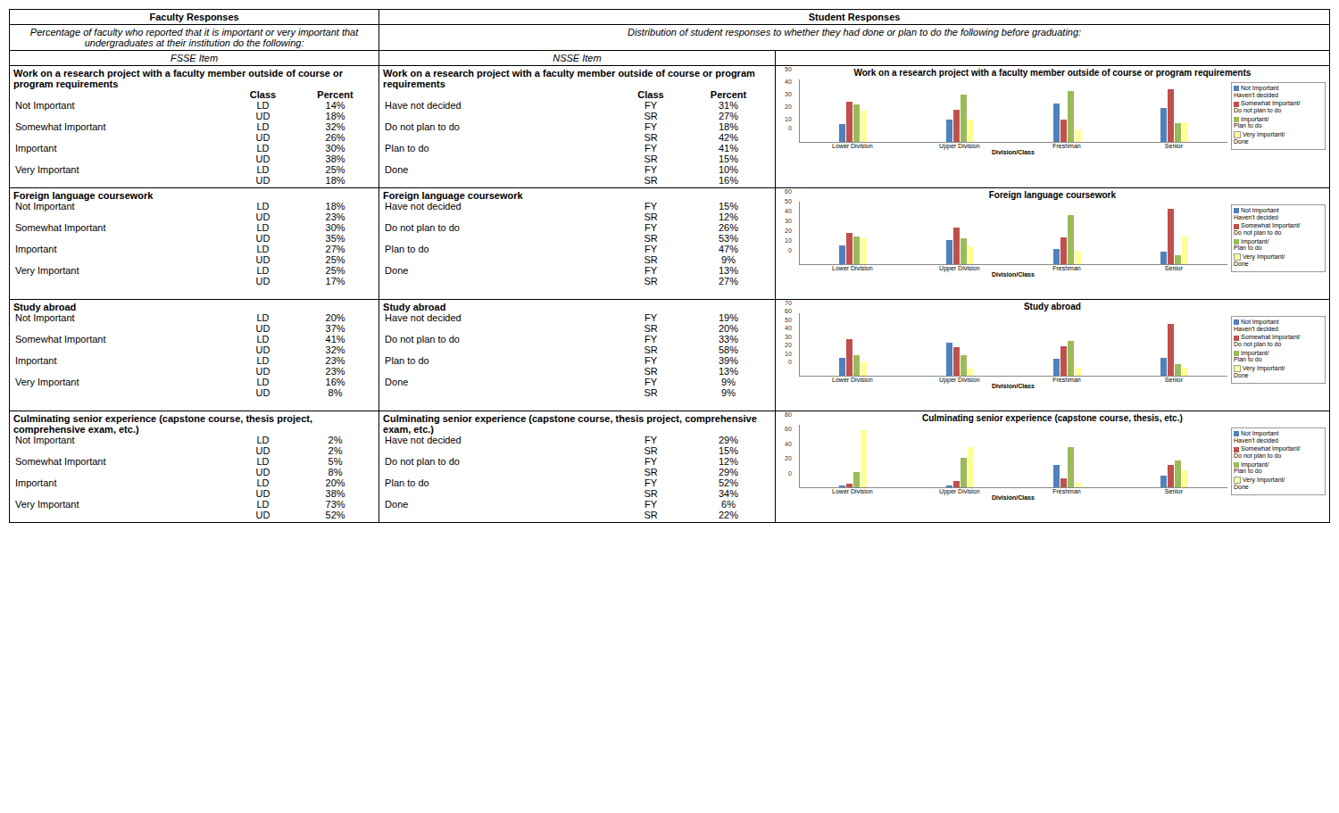| Faculty Responses | Student Responses |
| --- | --- |
| Percentage of faculty who reported that it is important or very important that undergraduates at their institution do the following: | Distribution of student responses to whether they had done or plan to do the following before graduating: |
| FSSE Item | NSSE Item | |
| Work on a research project with a faculty member outside of course or program requirements / / Class / Percent / / Not Important / LD UD / 14% 18% / / Somewhat Important / LD UD / 32% 26% / / Important / LD UD / 30% 38% / / Very Important / LD UD / 25% 18% / | Work on a research project with a faculty member outside of course or program requirements / / Class / Percent / / Have not decided / FY SR / 31% 27% / / Do not plan to do / FY SR / 18% 42% / / Plan to do / FY SR / 41% 15% / / Done / FY SR / 10% 16% / | Work on a research project with a faculty member outside of course or program requirements 50 40 30 20 10 0 Lower Division Upper Division Freshman Senior Division/Class Not Important Haven't decided Somewhat Important/ Do not plan to do Important/ Plan to do Very Important/ Done |
| Foreign language coursework / Not Important / LD UD / 18% 23% / / Somewhat Important / LD UD / 30% 35% / / Important / LD UD / 27% 25% / / Very Important / LD UD / 25% 17% / | Foreign language coursework / Have not decided / FY SR / 15% 12% / / Do not plan to do / FY SR / 26% 53% / / Plan to do / FY SR / 47% 9% / / Done / FY SR / 13% 27% / | Foreign language coursework 60 50 40 30 20 10 0 Lower Division Upper Division Freshman Senior Division/Class Not Important Haven't decided Somewhat Important/ Do not plan to do Important/ Plan to do Very Important/ Done |
| Study abroad / Not Important / LD UD / 20% 37% / / Somewhat Important / LD UD / 41% 32% / / Important / LD UD / 23% 23% / / Very Important / LD UD / 16% 8% / | Study abroad / Have not decided / FY SR / 19% 20% / / Do not plan to do / FY SR / 33% 58% / / Plan to do / FY SR / 39% 13% / / Done / FY SR / 9% 9% / | Study abroad 70 60 50 40 30 20 10 0 Lower Division Upper Division Freshman Senior Division/Class Not Important Haven't decided Somewhat Important/ Do not plan to do Important/ Plan to do Very Important/ Done |
| Culminating senior experience (capstone course, thesis project, comprehensive exam, etc.) / Not Important / LD UD / 2% 2% / / Somewhat Important / LD UD / 5% 8% / / Important / LD UD / 20% 38% / / Very Important / LD UD / 73% 52% / | Culminating senior experience (capstone course, thesis project, comprehensive exam, etc.) / Have not decided / FY SR / 29% 15% / / Do not plan to do / FY SR / 12% 29% / / Plan to do / FY SR / 52% 34% / / Done / FY SR / 6% 22% / | Culminating senior experience (capstone course, thesis, etc.) 80 60 40 20 0 Lower Division Upper Division Freshman Senior Division/Class Not Important Haven't decided Somewhat Important/ Do not plan to do Important/ Plan to do Very Important/ Done |